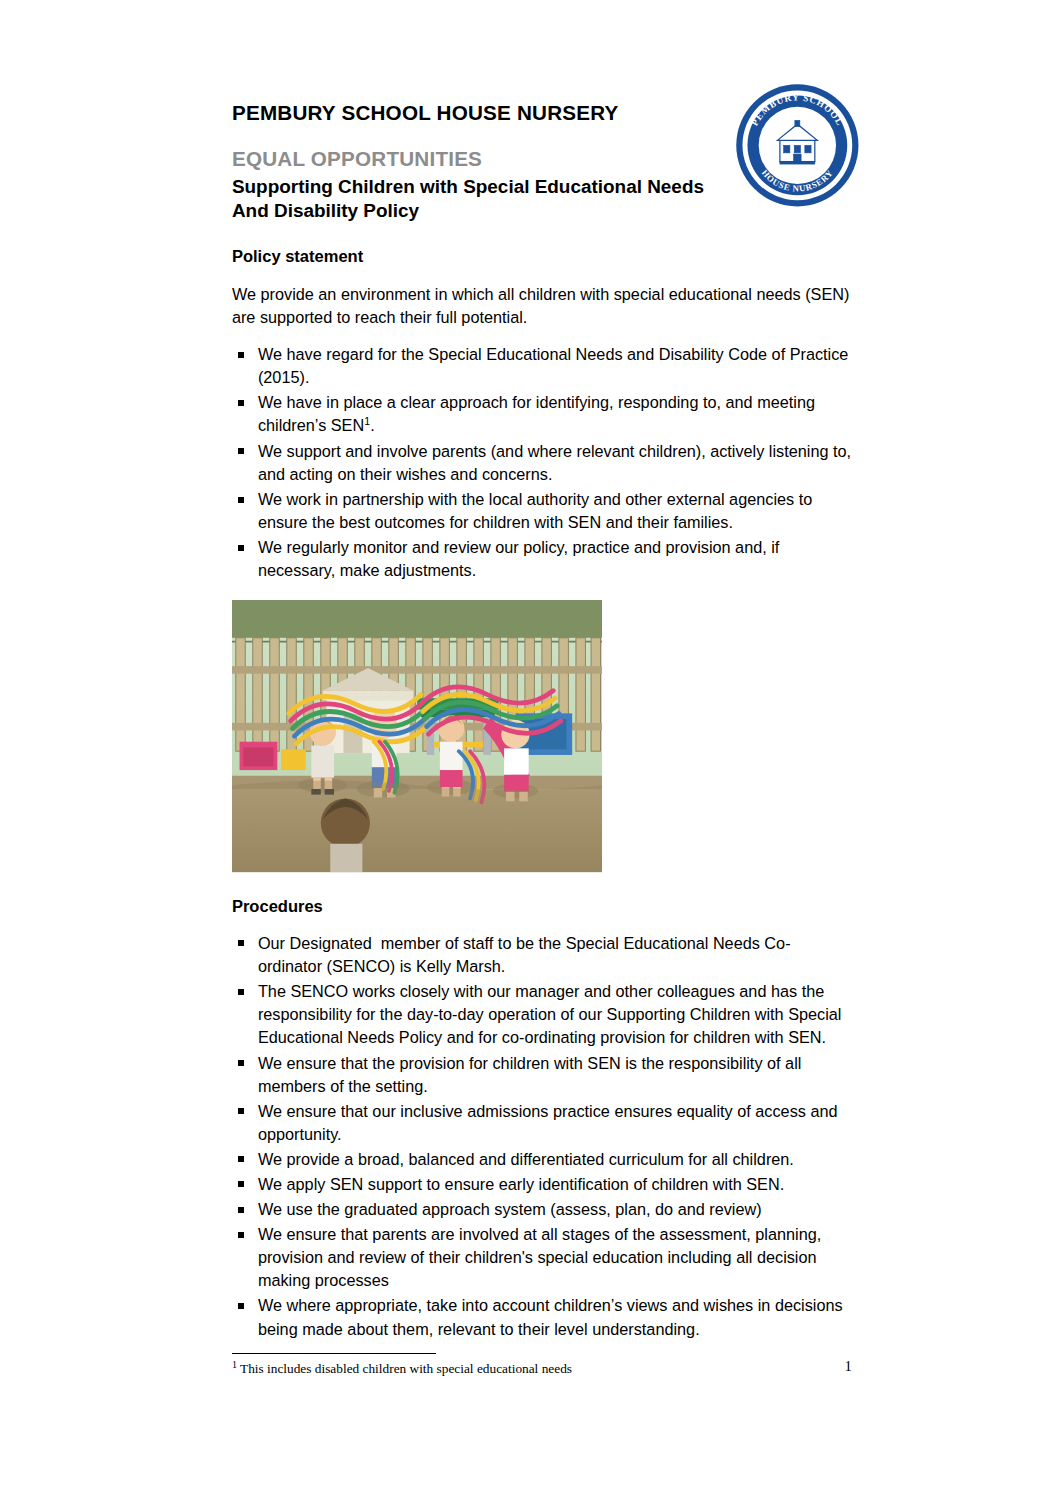PEMBURY SCHOOL HOUSE NURSERY
Pembury School House Nursery
Equal Opportunities
Supporting Children with Special Educational Needs
And Disability Policy
Policy statement
We provide an environment in which all children with special educational needs (SEN) are supported to reach their full potential.
We have regard for the Special Educational Needs and Disability Code of Practice (2015).
We have in place a clear approach for identifying, responding to, and meeting children’s SEN1.
We support and involve parents (and where relevant children), actively listening to, and acting on their wishes and concerns.
We work in partnership with the local authority and other external agencies to ensure the best outcomes for children with SEN and their families.
We regularly monitor and review our policy, practice and provision and, if necessary, make adjustments.
Procedures
Our Designated member of staff to be the Special Educational Needs Co-ordinator (SENCO) is Kelly Marsh.
The SENCO works closely with our manager and other colleagues and has the responsibility for the day-to-day operation of our Supporting Children with Special Educational Needs Policy and for co-ordinating provision for children with SEN.
We ensure that the provision for children with SEN is the responsibility of all members of the setting.
We ensure that our inclusive admissions practice ensures equality of access and opportunity.
We provide a broad, balanced and differentiated curriculum for all children.
We apply SEN support to ensure early identification of children with SEN.
We use the graduated approach system (assess, plan, do and review)
We ensure that parents are involved at all stages of the assessment, planning, provision and review of their children's special education including all decision making processes
We where appropriate, take into account children’s views and wishes in decisions being made about them, relevant to their level understanding.
1 This includes disabled children with special educational needs
1